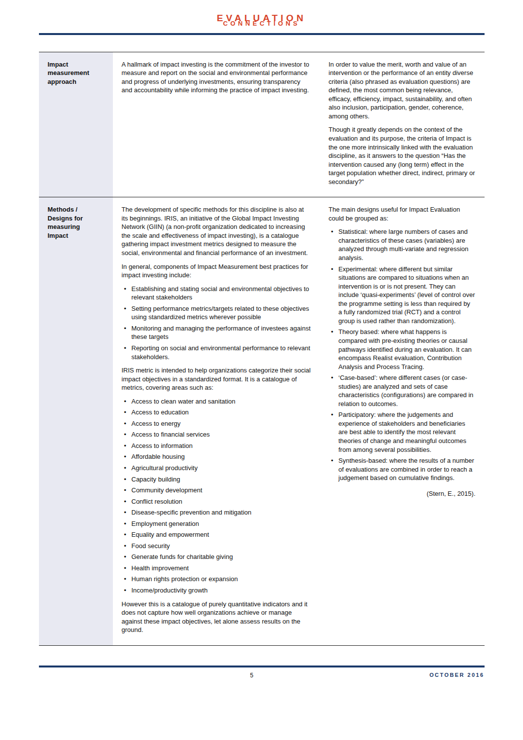EVALUATION CONNECTIONS
| Impact measurement approach | A hallmark of impact investing is the commitment of the investor to measure and report on the social and environmental performance and progress of underlying investments, ensuring transparency and accountability while informing the practice of impact investing. | In order to value the merit, worth and value of an intervention or the performance of an entity diverse criteria (also phrased as evaluation questions) are defined, the most common being relevance, efficacy, efficiency, impact, sustainability, and often also inclusion, participation, gender, coherence, among others. Though it greatly depends on the context of the evaluation and its purpose, the criteria of Impact is the one more intrinsically linked with the evaluation discipline, as it answers to the question “Has the intervention caused any (long term) effect in the target population whether direct, indirect, primary or secondary?” |
| Methods / Designs for measuring Impact | The development of specific methods for this discipline is also at its beginnings. IRIS, an initiative of the Global Impact Investing Network (GIIN) (a non-profit organization dedicated to increasing the scale and effectiveness of impact investing), is a catalogue gathering impact investment metrics designed to measure the social, environmental and financial performance of an investment. In general, components of Impact Measurement best practices for impact investing include: Establishing and stating social and environmental objectives to relevant stakeholders Setting performance metrics/targets related to these objectives using standardized metrics wherever possible Monitoring and managing the performance of investees against these targets Reporting on social and environmental performance to relevant stakeholders. IRIS metric is intended to help organizations categorize their social impact objectives in a standardized format. It is a catalogue of metrics, covering areas such as: Access to clean water and sanitation Access to education Access to energy Access to financial services Access to information Affordable housing Agricultural productivity Capacity building Community development Conflict resolution Disease-specific prevention and mitigation Employment generation Equality and empowerment Food security Generate funds for charitable giving Health improvement Human rights protection or expansion Income/productivity growth However this is a catalogue of purely quantitative indicators and it does not capture how well organizations achieve or manage against these impact objectives, let alone assess results on the ground. | The main designs useful for Impact Evaluation could be grouped as: Statistical: where large numbers of cases and characteristics of these cases (variables) are analyzed through multi-variate and regression analysis. Experimental: where different but similar situations are compared to situations when an intervention is or is not present. They can include ‘quasi-experiments’ (level of control over the programme setting is less than required by a fully randomized trial (RCT) and a control group is used rather than randomization). Theory based: where what happens is compared with pre-existing theories or causal pathways identified during an evaluation. It can encompass Realist evaluation, Contribution Analysis and Process Tracing. ‘Case-based’: where different cases (or case-studies) are analyzed and sets of case characteristics (configurations) are compared in relation to outcomes. Participatory: where the judgements and experience of stakeholders and beneficiaries are best able to identify the most relevant theories of change and meaningful outcomes from among several possibilities. Synthesis-based: where the results of a number of evaluations are combined in order to reach a judgement based on cumulative findings. (Stern, E., 2015). |
5
OCTOBER 2016